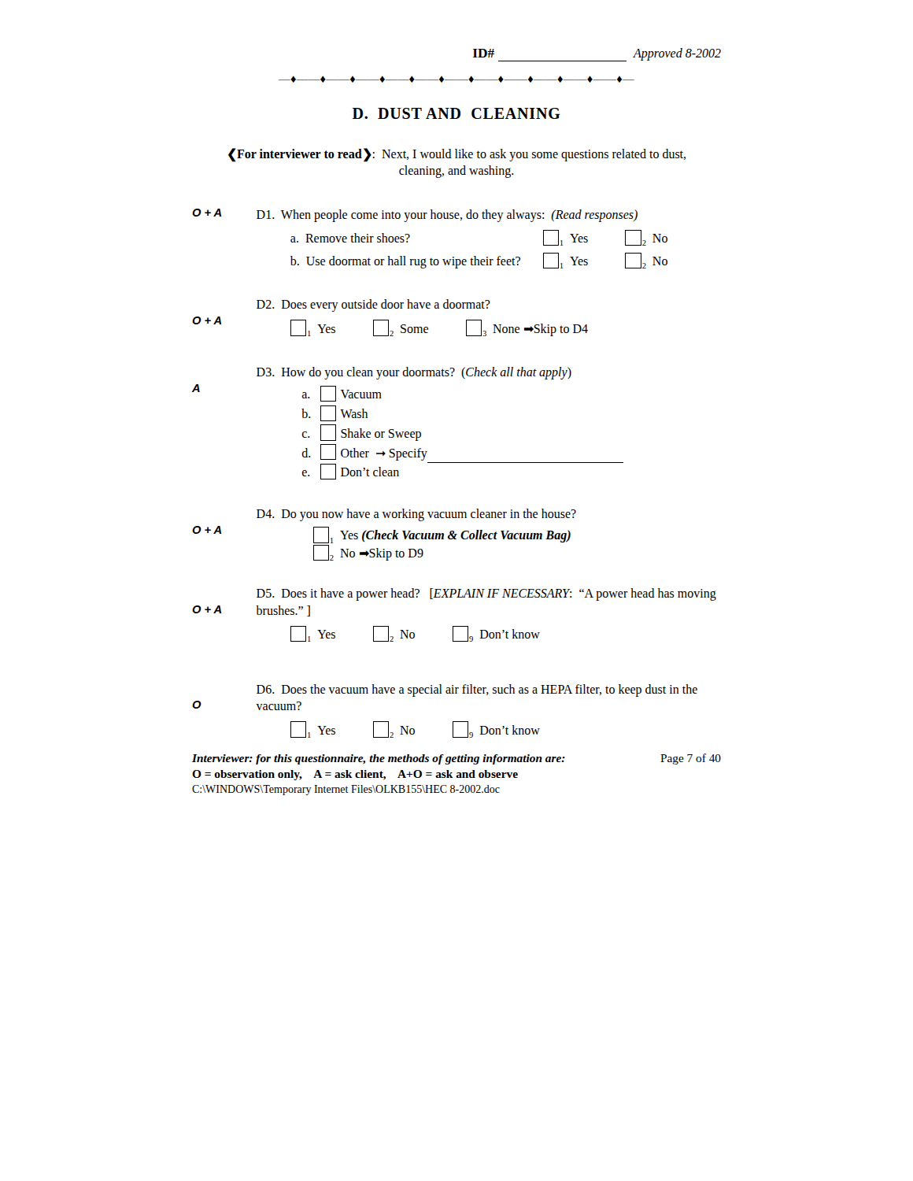ID# Approved 8-2002
—♦——♦——♦——♦——♦——♦——♦——♦——♦——♦——♦——♦—
D. DUST AND CLEANING
❮For interviewer to read❯: Next, I would like to ask you some questions related to dust, cleaning, and washing.
O + A
D1. When people come into your house, do they always: (Read responses)
a. Remove their shoes? 1 Yes 2 No
b. Use doormat or hall rug to wipe their feet? 1 Yes 2 No
O + A
D2. Does every outside door have a doormat?
1 Yes 2 Some 3 None ➡Skip to D4
A
D3. How do you clean your doormats? (Check all that apply)
a. Vacuum
b. Wash
c. Shake or Sweep
d. Other ➞ Specify
e. Don’t clean
O + A
D4. Do you now have a working vacuum cleaner in the house?
1 Yes (Check Vacuum & Collect Vacuum Bag)
2 No ➡Skip to D9
O + A
D5. Does it have a power head? [EXPLAIN IF NECESSARY: “A power head has moving brushes.” ]
1 Yes 2 No 9 Don’t know
O
D6. Does the vacuum have a special air filter, such as a HEPA filter, to keep dust in the vacuum?
1 Yes 2 No 9 Don’t know
Page 7 of 40 Interviewer: for this questionnaire, the methods of getting information are:
O = observation only, A = ask client, A+O = ask and observe
C:\WINDOWS\Temporary Internet Files\OLKB155\HEC 8-2002.doc